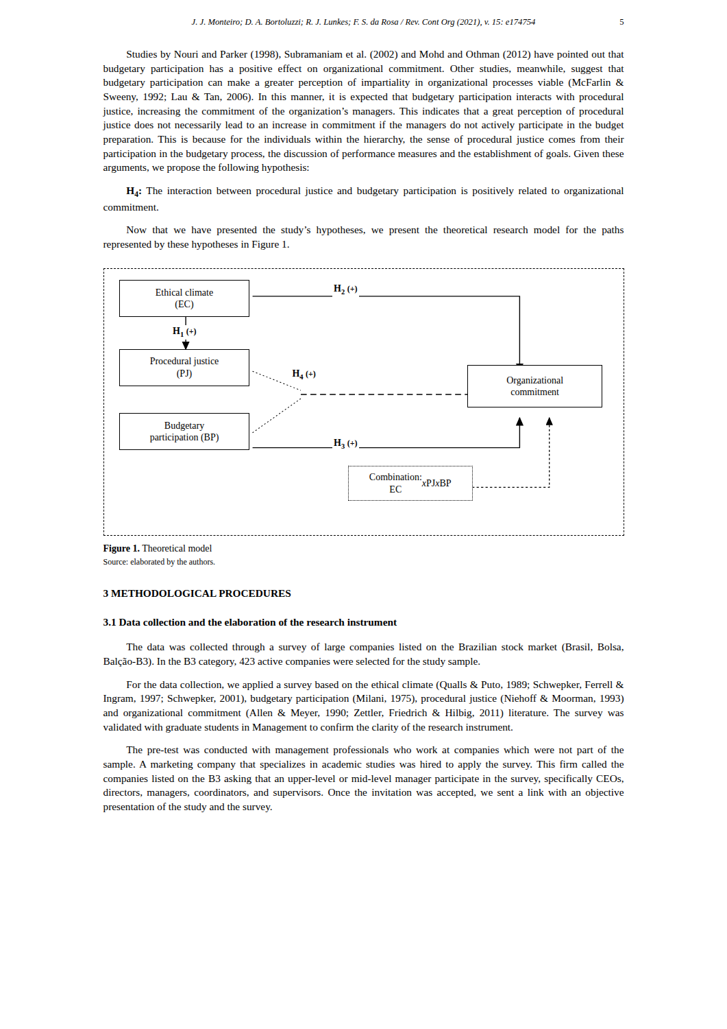J. J. Monteiro; D. A. Bortoluzzi; R. J. Lunkes; F. S. da Rosa / Rev. Cont Org (2021), v. 15: e174754 5
Studies by Nouri and Parker (1998), Subramaniam et al. (2002) and Mohd and Othman (2012) have pointed out that budgetary participation has a positive effect on organizational commitment. Other studies, meanwhile, suggest that budgetary participation can make a greater perception of impartiality in organizational processes viable (McFarlin & Sweeny, 1992; Lau & Tan, 2006). In this manner, it is expected that budgetary participation interacts with procedural justice, increasing the commitment of the organization’s managers. This indicates that a great perception of procedural justice does not necessarily lead to an increase in commitment if the managers do not actively participate in the budget preparation. This is because for the individuals within the hierarchy, the sense of procedural justice comes from their participation in the budgetary process, the discussion of performance measures and the establishment of goals. Given these arguments, we propose the following hypothesis:
H4: The interaction between procedural justice and budgetary participation is positively related to organizational commitment.
Now that we have presented the study’s hypotheses, we present the theoretical research model for the paths represented by these hypotheses in Figure 1.
Ethical climate
(EC)
Procedural justice
(PJ)
Budgetary
participation (BP)
Organizational
commitment
Combination:
EC x PJ x BP
H2 (+)
H1 (+)
H4 (+)
H3 (+)
Figure 1. Theoretical model
Source: elaborated by the authors.
3 Methodological Procedures
3.1 Data collection and the elaboration of the research instrument
The data was collected through a survey of large companies listed on the Brazilian stock market (Brasil, Bolsa, Balção-B3). In the B3 category, 423 active companies were selected for the study sample.
For the data collection, we applied a survey based on the ethical climate (Qualls & Puto, 1989; Schwepker, Ferrell & Ingram, 1997; Schwepker, 2001), budgetary participation (Milani, 1975), procedural justice (Niehoff & Moorman, 1993) and organizational commitment (Allen & Meyer, 1990; Zettler, Friedrich & Hilbig, 2011) literature. The survey was validated with graduate students in Management to confirm the clarity of the research instrument.
The pre-test was conducted with management professionals who work at companies which were not part of the sample. A marketing company that specializes in academic studies was hired to apply the survey. This firm called the companies listed on the B3 asking that an upper-level or mid-level manager participate in the survey, specifically CEOs, directors, managers, coordinators, and supervisors. Once the invitation was accepted, we sent a link with an objective presentation of the study and the survey.